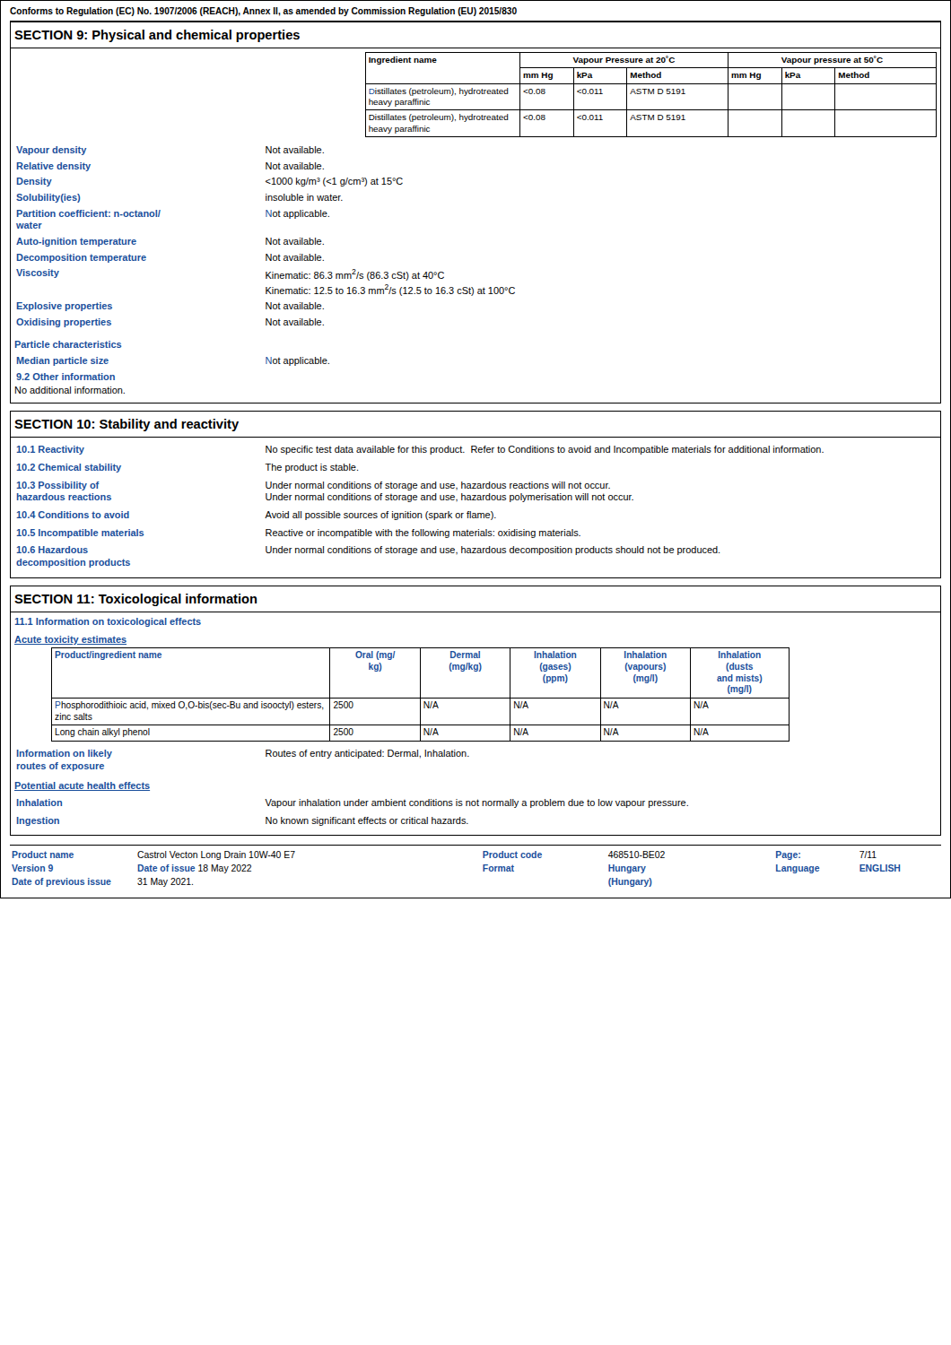Conforms to Regulation (EC) No. 1907/2006 (REACH), Annex II, as amended by Commission Regulation (EU) 2015/830
SECTION 9: Physical and chemical properties
| Ingredient name | Vapour Pressure at 20˚C | Vapour pressure at 50˚C |
| --- | --- | --- |
| mm Hg | kPa | Method | mm Hg | kPa | Method |
| D istillates (petroleum), hydrotreated heavy paraffinic | <0.08 | <0.011 | ASTM D 5191 | | | |
| Distillates (petroleum), hydrotreated heavy paraffinic | <0.08 | <0.011 | ASTM D 5191 | | | |
| Vapour density | Not available. |
| Relative density | Not available. |
| Density | <1000 kg/m³ (<1 g/cm³) at 15°C |
| Solubility(ies) | insoluble in water. |
| Partition coefficient: n-octanol/ water | N ot applicable. |
| Auto-ignition temperature | Not available. |
| Decomposition temperature | Not available. |
| Viscosity | Kinematic: 86.3 mm 2 /s (86.3 cSt) at 40°C Kinematic: 12.5 to 16.3 mm 2 /s (12.5 to 16.3 cSt) at 100°C |
| Explosive properties | Not available. |
| Oxidising properties | Not available. |
Particle characteristics
| Median particle size | N ot applicable. |
| 9.2 Other information | |
No additional information.
SECTION 10: Stability and reactivity
| 10.1 Reactivity | No specific test data available for this product. Refer to Conditions to avoid and Incompatible materials for additional information. |
| 10.2 Chemical stability | The product is stable. |
| 10.3 Possibility of hazardous reactions | Under normal conditions of storage and use, hazardous reactions will not occur. Under normal conditions of storage and use, hazardous polymerisation will not occur. |
| 10.4 Conditions to avoid | Avoid all possible sources of ignition (spark or flame). |
| 10.5 Incompatible materials | Reactive or incompatible with the following materials: oxidising materials. |
| 10.6 Hazardous decomposition products | Under normal conditions of storage and use, hazardous decomposition products should not be produced. |
SECTION 11: Toxicological information
11.1 Information on toxicological effects
Acute toxicity estimates
| Product/ingredient name | Oral (mg/ kg) | Dermal (mg/kg) | Inhalation (gases) (ppm) | Inhalation (vapours) (mg/l) | Inhalation (dusts and mists) (mg/l) |
| --- | --- | --- | --- | --- | --- |
| P hosphorodithioic acid, mixed O,O-bis(sec-Bu and isooctyl) esters, zinc salts | 2500 | N/A | N/A | N/A | N/A |
| Long chain alkyl phenol | 2500 | N/A | N/A | N/A | N/A |
| Information on likely routes of exposure | Routes of entry anticipated: Dermal, Inhalation. |
Potential acute health effects
| Inhalation | Vapour inhalation under ambient conditions is not normally a problem due to low vapour pressure. |
| Ingestion | No known significant effects or critical hazards. |
| Product name | Castrol Vecton Long Drain 10W-40 E7 | Product code | 468510-BE02 | Page: | 7/11 |
| Version 9 | Date of issue 18 May 2022 | Format | Hungary | Language | ENGLISH |
| Date of previous issue | 31 May 2021. | | (Hungary) | | |